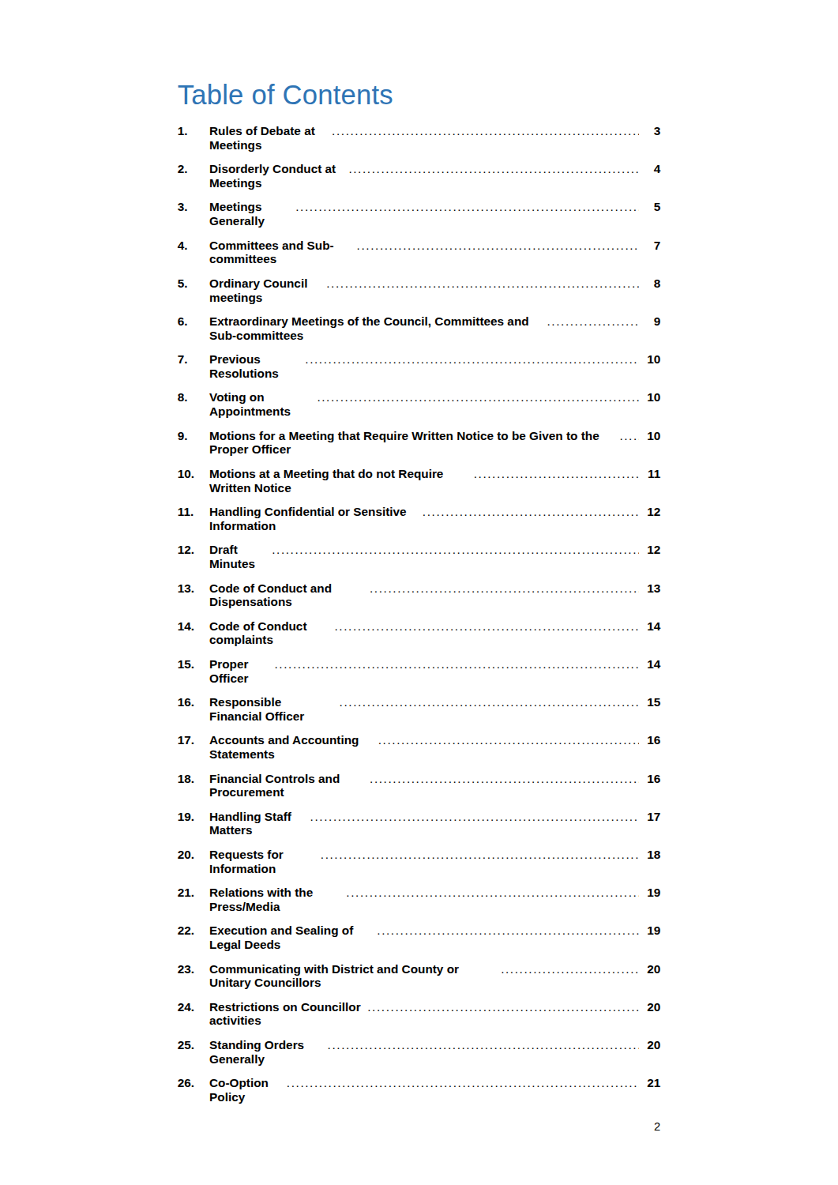Table of Contents
1. Rules of Debate at Meetings ........................................................................................... 3
2. Disorderly Conduct at Meetings ..................................................................................... 4
3. Meetings Generally ..................................................................................................... 5
4. Committees and Sub-committees .................................................................................. 7
5. Ordinary Council meetings ............................................................................................. 8
6. Extraordinary Meetings of the Council, Committees and Sub-committees ......................... 9
7. Previous Resolutions .................................................................................................. 10
8. Voting on Appointments .............................................................................................. 10
9. Motions for a Meeting that Require Written Notice to be Given to the Proper Officer ..... 10
10. Motions at a Meeting that do not Require Written Notice ............................................ 11
11. Handling Confidential or Sensitive Information ............................................................ 12
12. Draft Minutes .......................................................................................................... 12
13. Code of Conduct and Dispensations .............................................................................. 13
14. Code of Conduct complaints .......................................................................................... 14
15. Proper Officer .......................................................................................................... 14
16. Responsible Financial Officer ........................................................................................ 15
17. Accounts and Accounting Statements ........................................................................... 16
18. Financial Controls and Procurement .............................................................................. 16
19. Handling Staff Matters ............................................................................................... 17
20. Requests for Information ............................................................................................. 18
21. Relations with the Press/Media ..................................................................................... 19
22. Execution and Sealing of Legal Deeds ............................................................................ 19
23. Communicating with District and County or Unitary Councillors ...................................... 20
24. Restrictions on Councillor activities ............................................................................... 20
25. Standing Orders Generally ........................................................................................... 20
26. Co-Option Policy ....................................................................................................... 21
2